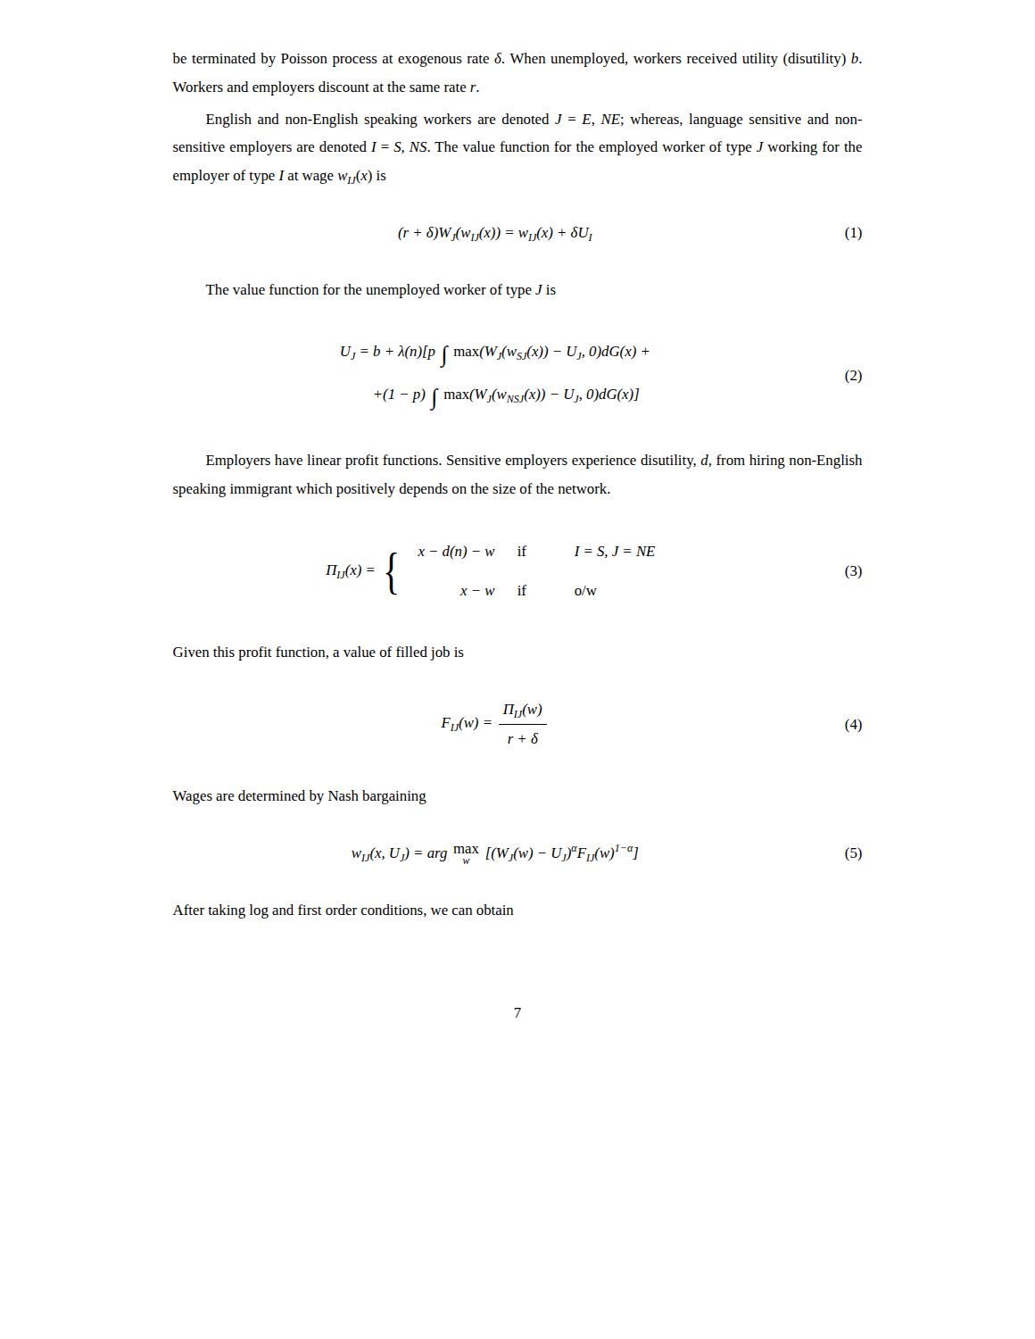be terminated by Poisson process at exogenous rate δ. When unemployed, workers received utility (disutility) b. Workers and employers discount at the same rate r.
English and non-English speaking workers are denoted J = E, NE; whereas, language sensitive and non-sensitive employers are denoted I = S, NS. The value function for the employed worker of type J working for the employer of type I at wage wIJ(x) is
(r + δ)WJ(wIJ(x)) = wIJ(x) + δUI
(1)
The value function for the unemployed worker of type J is
UJ = b + λ(n)[p ∫ max(WJ(wSJ(x)) − UJ, 0)dG(x) +
+(1 − p) ∫ max(WJ(wNSJ(x)) − UJ, 0)dG(x)]
(2)
Employers have linear profit functions. Sensitive employers experience disutility, d, from hiring non-English speaking immigrant which positively depends on the size of the network.
ΠIJ(x) = {
| x − d(n) − w | if | I = S, J = NE |
| x − w | if | o/w |
(3)
Given this profit function, a value of filled job is
FIJ(w) = ΠIJ(w) r + δ
(4)
Wages are determined by Nash bargaining
wIJ(x, UJ) = arg max w [(WJ(w) − UJ)αFIJ(w)1−α]
(5)
After taking log and first order conditions, we can obtain
7